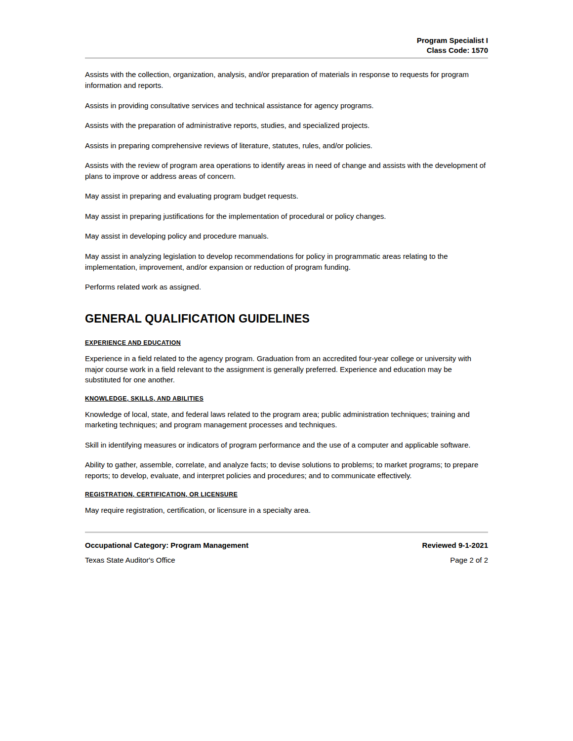Program Specialist I Class Code: 1570
Assists with the collection, organization, analysis, and/or preparation of materials in response to requests for program information and reports.
Assists in providing consultative services and technical assistance for agency programs.
Assists with the preparation of administrative reports, studies, and specialized projects.
Assists in preparing comprehensive reviews of literature, statutes, rules, and/or policies.
Assists with the review of program area operations to identify areas in need of change and assists with the development of plans to improve or address areas of concern.
May assist in preparing and evaluating program budget requests.
May assist in preparing justifications for the implementation of procedural or policy changes.
May assist in developing policy and procedure manuals.
May assist in analyzing legislation to develop recommendations for policy in programmatic areas relating to the implementation, improvement, and/or expansion or reduction of program funding.
Performs related work as assigned.
GENERAL QUALIFICATION GUIDELINES
Experience and Education
Experience in a field related to the agency program. Graduation from an accredited four-year college or university with major course work in a field relevant to the assignment is generally preferred. Experience and education may be substituted for one another.
Knowledge, Skills, and Abilities
Knowledge of local, state, and federal laws related to the program area; public administration techniques; training and marketing techniques; and program management processes and techniques.
Skill in identifying measures or indicators of program performance and the use of a computer and applicable software.
Ability to gather, assemble, correlate, and analyze facts; to devise solutions to problems; to market programs; to prepare reports; to develop, evaluate, and interpret policies and procedures; and to communicate effectively.
Registration, Certification, or Licensure
May require registration, certification, or licensure in a specialty area.
Occupational Category: Program Management Reviewed 9-1-2021
Texas State Auditor's Office Page 2 of 2